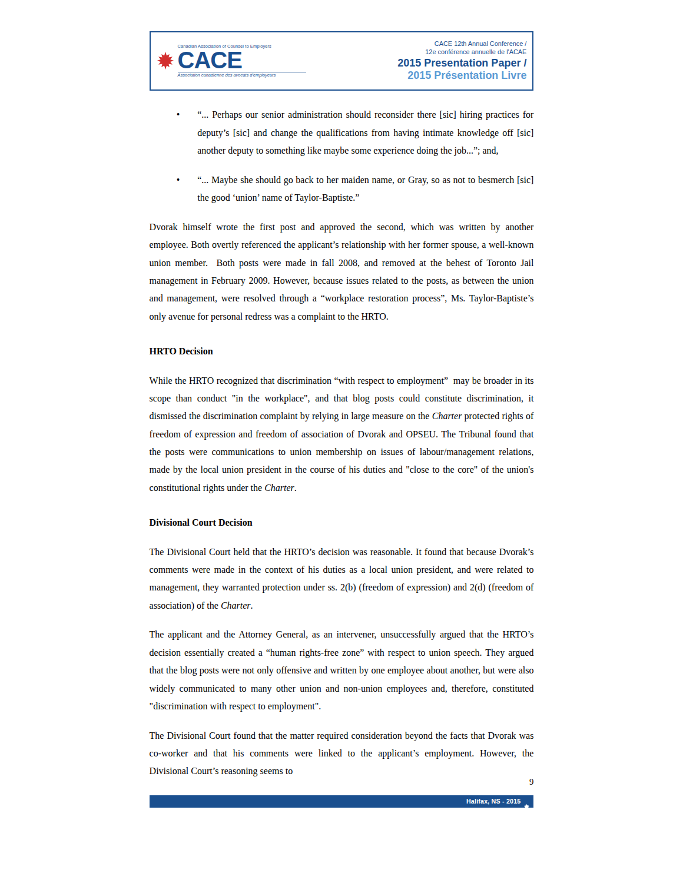Canadian Association of Counsel to Employers
CACE
Association canadienne des avocats d'employeurs
CACE 12th Annual Conference /
12e conférence annuelle de l'ACAE
2015 Presentation Paper /
2015 Présentation Livre
“... Perhaps our senior administration should reconsider there [sic] hiring practices for deputy’s [sic] and change the qualifications from having intimate knowledge off [sic] another deputy to something like maybe some experience doing the job...”; and,
“... Maybe she should go back to her maiden name, or Gray, so as not to besmerch [sic] the good ‘union’ name of Taylor-Baptiste.”
Dvorak himself wrote the first post and approved the second, which was written by another employee. Both overtly referenced the applicant’s relationship with her former spouse, a well-known union member. Both posts were made in fall 2008, and removed at the behest of Toronto Jail management in February 2009. However, because issues related to the posts, as between the union and management, were resolved through a “workplace restoration process”, Ms. Taylor-Baptiste’s only avenue for personal redress was a complaint to the HRTO.
HRTO Decision
While the HRTO recognized that discrimination “with respect to employment” may be broader in its scope than conduct "in the workplace", and that blog posts could constitute discrimination, it dismissed the discrimination complaint by relying in large measure on the Charter protected rights of freedom of expression and freedom of association of Dvorak and OPSEU. The Tribunal found that the posts were communications to union membership on issues of labour/management relations, made by the local union president in the course of his duties and "close to the core" of the union's constitutional rights under the Charter.
Divisional Court Decision
The Divisional Court held that the HRTO’s decision was reasonable. It found that because Dvorak’s comments were made in the context of his duties as a local union president, and were related to management, they warranted protection under ss. 2(b) (freedom of expression) and 2(d) (freedom of association) of the Charter.
The applicant and the Attorney General, as an intervener, unsuccessfully argued that the HRTO’s decision essentially created a “human rights-free zone” with respect to union speech. They argued that the blog posts were not only offensive and written by one employee about another, but were also widely communicated to many other union and non-union employees and, therefore, constituted "discrimination with respect to employment".
The Divisional Court found that the matter required consideration beyond the facts that Dvorak was co-worker and that his comments were linked to the applicant’s employment. However, the Divisional Court’s reasoning seems to
9
Halifax, NS - 2015